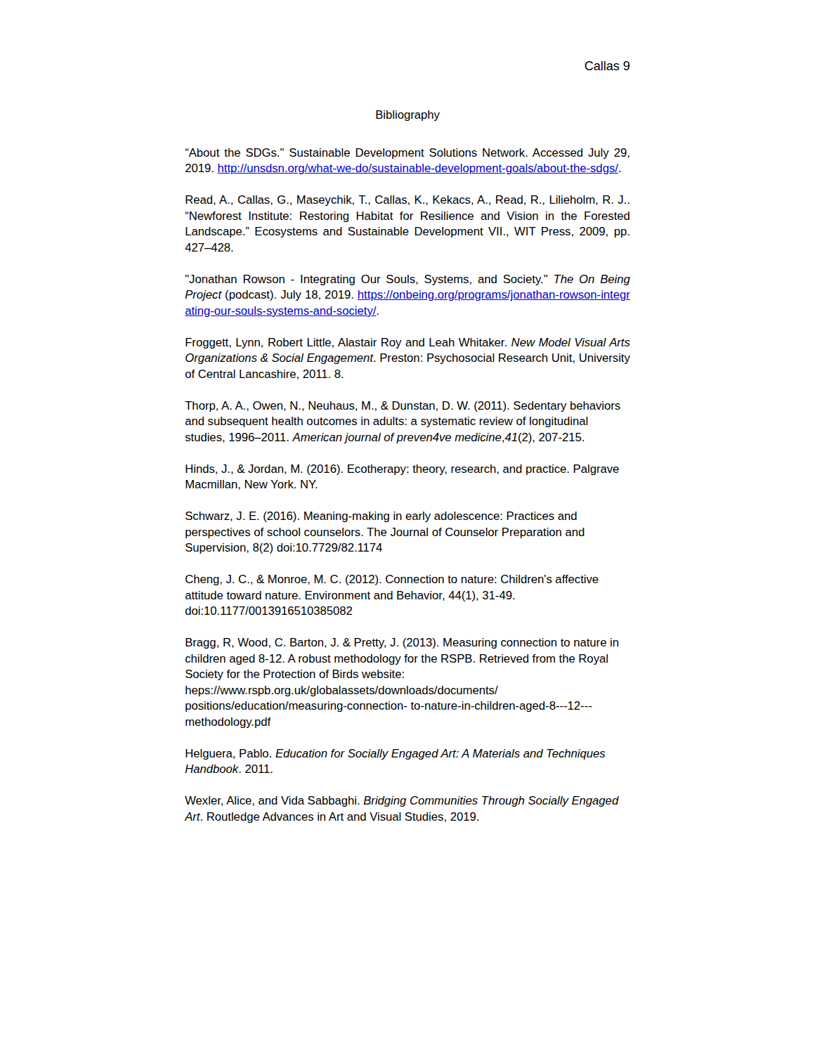Callas 9
Bibliography
“About the SDGs." Sustainable Development Solutions Network. Accessed July 29, 2019. http://unsdsn.org/what-we-do/sustainable-development-goals/about-the-sdgs/.
Read, A., Callas, G., Maseychik, T., Callas, K., Kekacs, A., Read, R., Lilieholm, R. J.. “Newforest Institute: Restoring Habitat for Resilience and Vision in the Forested Landscape.” Ecosystems and Sustainable Development VII., WIT Press, 2009, pp. 427–428.
"Jonathan Rowson - Integrating Our Souls, Systems, and Society." The On Being Project (podcast). July 18, 2019. https://onbeing.org/programs/jonathan-rowson-integrating-our-souls-systems-and-society/.
Froggett, Lynn, Robert Little, Alastair Roy and Leah Whitaker. New Model Visual Arts Organizations & Social Engagement. Preston: Psychosocial Research Unit, University of Central Lancashire, 2011. 8.
Thorp, A. A., Owen, N., Neuhaus, M., & Dunstan, D. W. (2011). Sedentary behaviors and subsequent health outcomes in adults: a systematic review of longitudinal studies, 1996–2011. American journal of preven4ve medicine,41(2), 207-215.
Hinds, J., & Jordan, M. (2016). Ecotherapy: theory, research, and practice. Palgrave Macmillan, New York. NY.
Schwarz, J. E. (2016). Meaning-making in early adolescence: Practices and perspectives of school counselors. The Journal of Counselor Preparation and Supervision, 8(2) doi:10.7729/82.1174
Cheng, J. C., & Monroe, M. C. (2012). Connection to nature: Children's affective attitude toward nature. Environment and Behavior, 44(1), 31-49. doi:10.1177/0013916510385082
Bragg, R, Wood, C. Barton, J. & Pretty, J. (2013). Measuring connection to nature in children aged 8-12. A robust methodology for the RSPB. Retrieved from the Royal Society for the Protection of Birds website: heps://www.rspb.org.uk/globalassets/downloads/documents/ positions/education/measuring-connection- to-nature-in-children-aged-8---12---methodology.pdf
Helguera, Pablo. Education for Socially Engaged Art: A Materials and Techniques Handbook. 2011.
Wexler, Alice, and Vida Sabbaghi. Bridging Communities Through Socially Engaged Art. Routledge Advances in Art and Visual Studies, 2019.